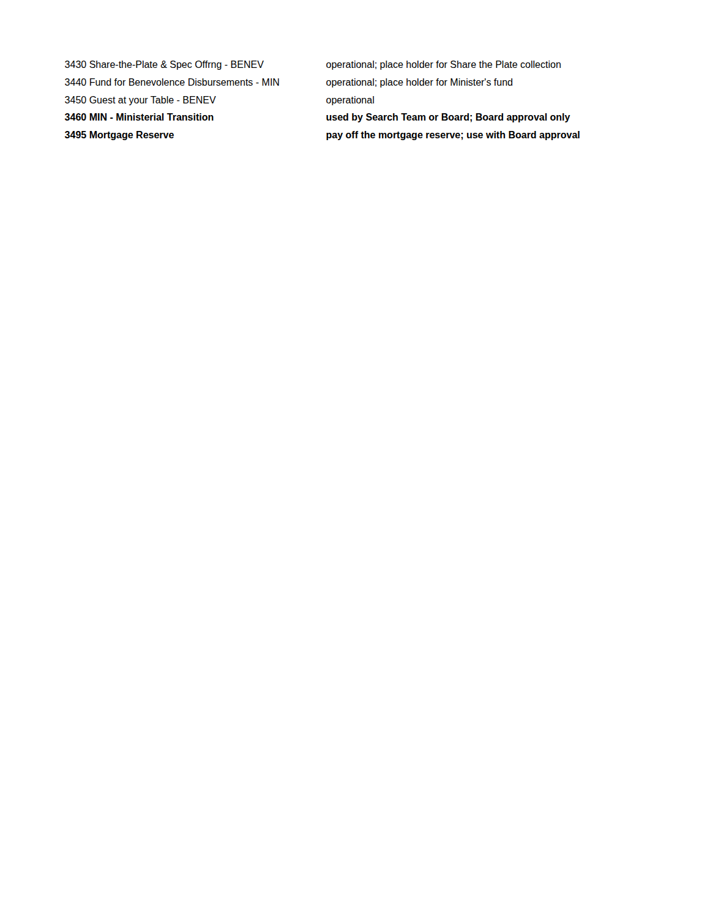| 3430 Share-the-Plate & Spec Offrng - BENEV | operational; place holder for Share the Plate collection |
| 3440 Fund for Benevolence Disbursements - MIN | operational; place holder for Minister's fund |
| 3450 Guest at your Table - BENEV | operational |
| 3460 MIN - Ministerial Transition | used by Search Team or Board; Board approval only |
| 3495 Mortgage Reserve | pay off the mortgage reserve; use with Board approval |